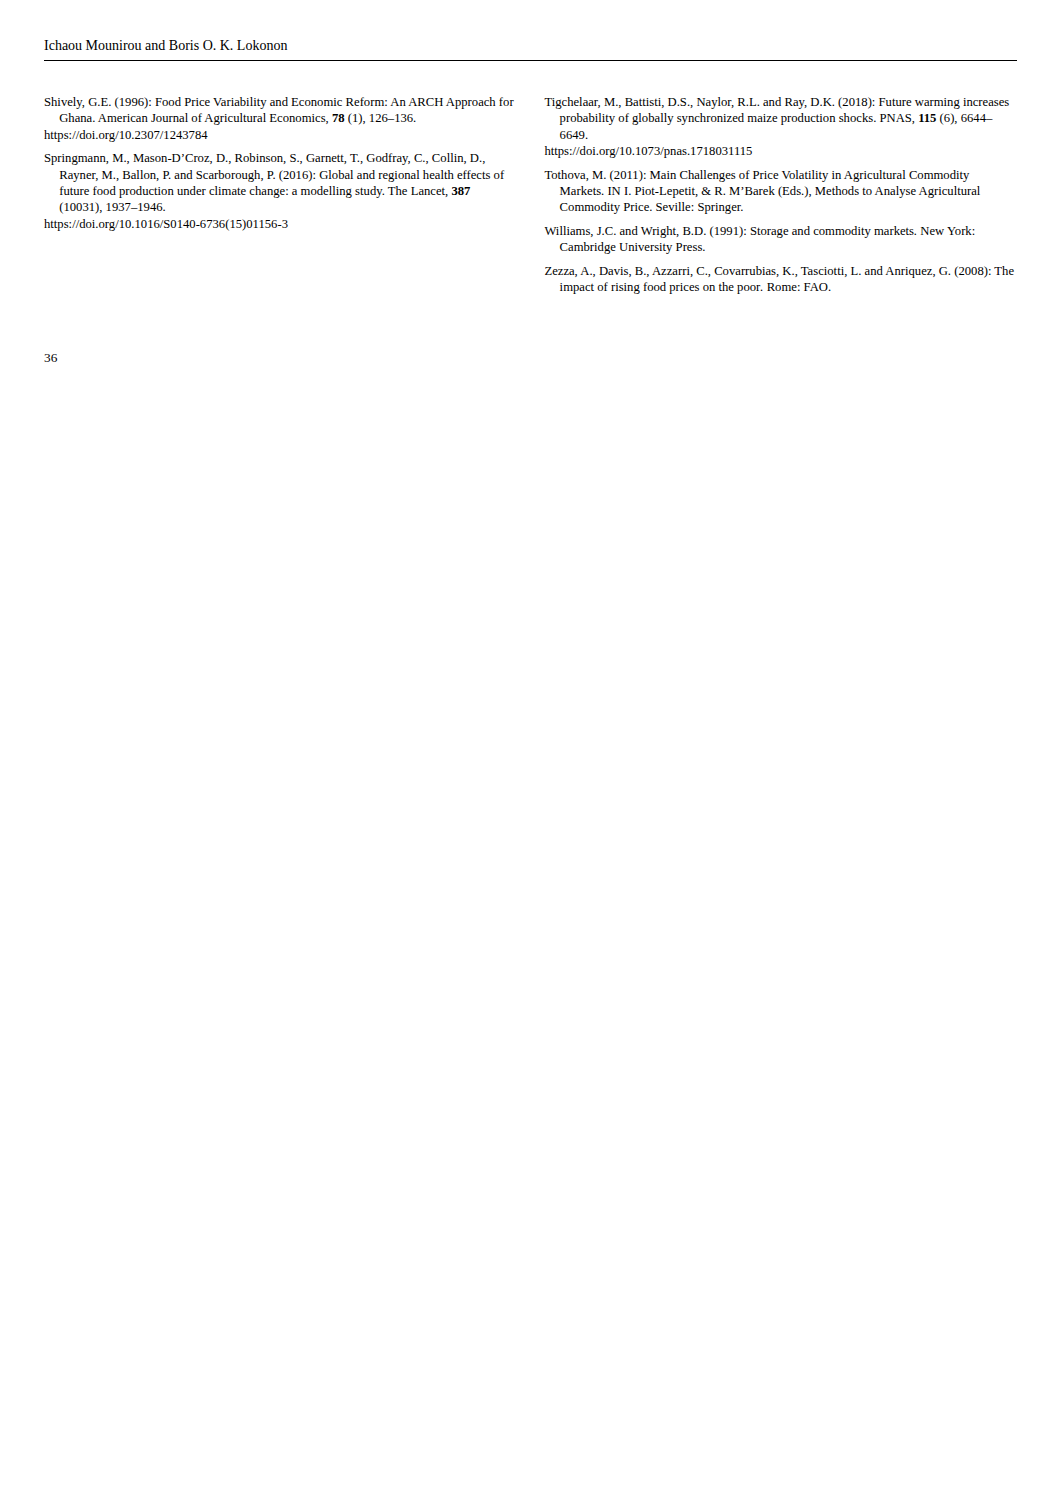Ichaou Mounirou and Boris O. K. Lokonon
Shively, G.E. (1996): Food Price Variability and Economic Reform: An ARCH Approach for Ghana. American Journal of Agricultural Economics, 78 (1), 126–136.
https://doi.org/10.2307/1243784
Springmann, M., Mason-D’Croz, D., Robinson, S., Garnett, T., Godfray, C., Collin, D., Rayner, M., Ballon, P. and Scarborough, P. (2016): Global and regional health effects of future food production under climate change: a modelling study. The Lancet, 387 (10031), 1937–1946.
https://doi.org/10.1016/S0140-6736(15)01156-3
Tigchelaar, M., Battisti, D.S., Naylor, R.L. and Ray, D.K. (2018): Future warming increases probability of globally synchronized maize production shocks. PNAS, 115 (6), 6644–6649.
https://doi.org/10.1073/pnas.1718031115
Tothova, M. (2011): Main Challenges of Price Volatility in Agricultural Commodity Markets. IN I. Piot-Lepetit, & R. M’Barek (Eds.), Methods to Analyse Agricultural Commodity Price. Seville: Springer.
Williams, J.C. and Wright, B.D. (1991): Storage and commodity markets. New York: Cambridge University Press.
Zezza, A., Davis, B., Azzarri, C., Covarrubias, K., Tasciotti, L. and Anriquez, G. (2008): The impact of rising food prices on the poor. Rome: FAO.
36